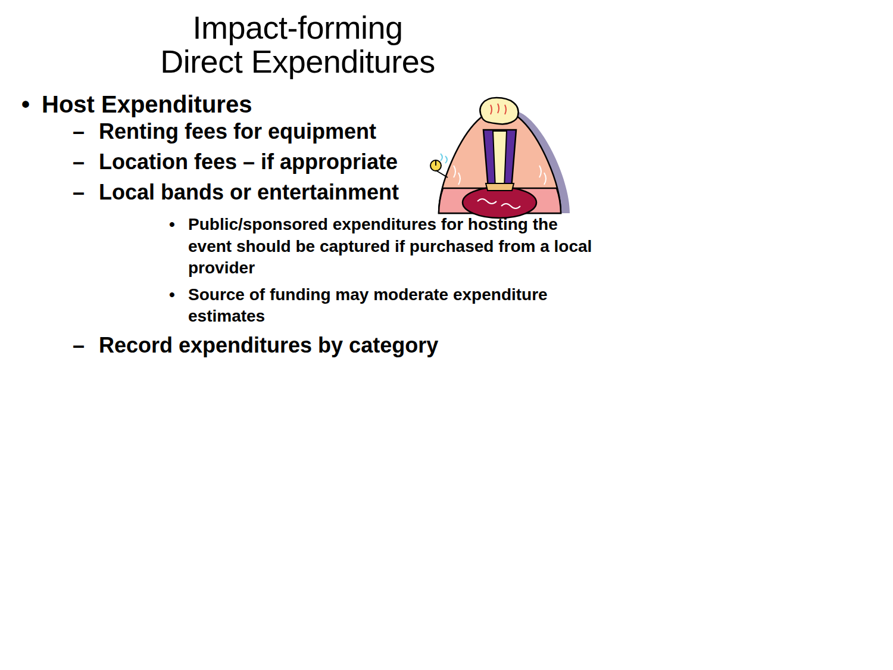Impact-forming
Direct Expenditures
Host Expenditures
Renting fees for equipment
Location fees – if appropriate
Local bands or entertainment
Public/sponsored expenditures for hosting the event should be captured if purchased from a local provider
Source of funding may moderate expenditure estimates
Record expenditures by category